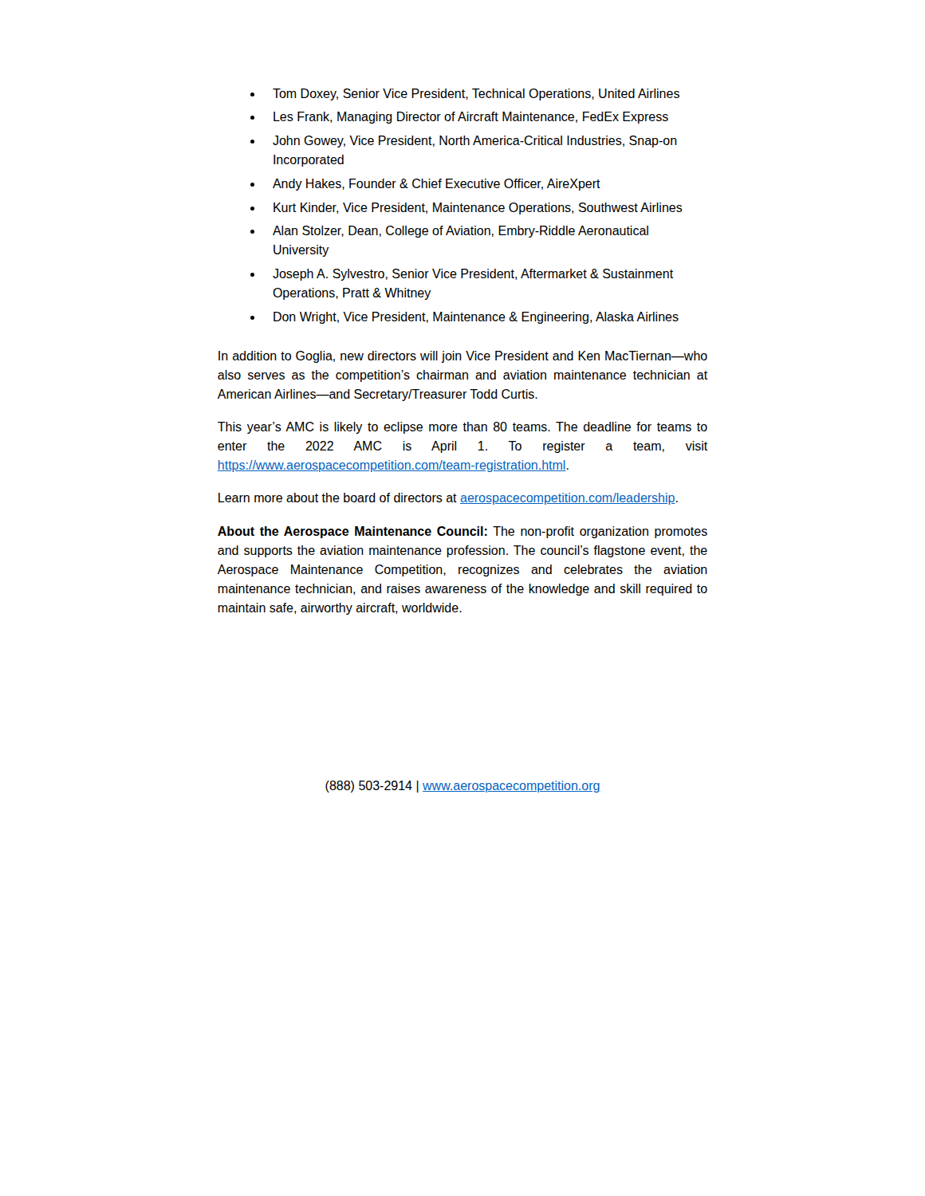Tom Doxey, Senior Vice President, Technical Operations, United Airlines
Les Frank, Managing Director of Aircraft Maintenance, FedEx Express
John Gowey, Vice President, North America-Critical Industries, Snap-on Incorporated
Andy Hakes, Founder & Chief Executive Officer, AireXpert
Kurt Kinder, Vice President, Maintenance Operations, Southwest Airlines
Alan Stolzer, Dean, College of Aviation, Embry-Riddle Aeronautical University
Joseph A. Sylvestro, Senior Vice President, Aftermarket & Sustainment Operations, Pratt & Whitney
Don Wright, Vice President, Maintenance & Engineering, Alaska Airlines
In addition to Goglia, new directors will join Vice President and Ken MacTiernan—who also serves as the competition’s chairman and aviation maintenance technician at American Airlines—and Secretary/Treasurer Todd Curtis.
This year’s AMC is likely to eclipse more than 80 teams. The deadline for teams to enter the 2022 AMC is April 1. To register a team, visit https://www.aerospacecompetition.com/team-registration.html.
Learn more about the board of directors at aerospacecompetition.com/leadership.
About the Aerospace Maintenance Council: The non-profit organization promotes and supports the aviation maintenance profession. The council’s flagstone event, the Aerospace Maintenance Competition, recognizes and celebrates the aviation maintenance technician, and raises awareness of the knowledge and skill required to maintain safe, airworthy aircraft, worldwide.
(888) 503-2914 | www.aerospacecompetition.org